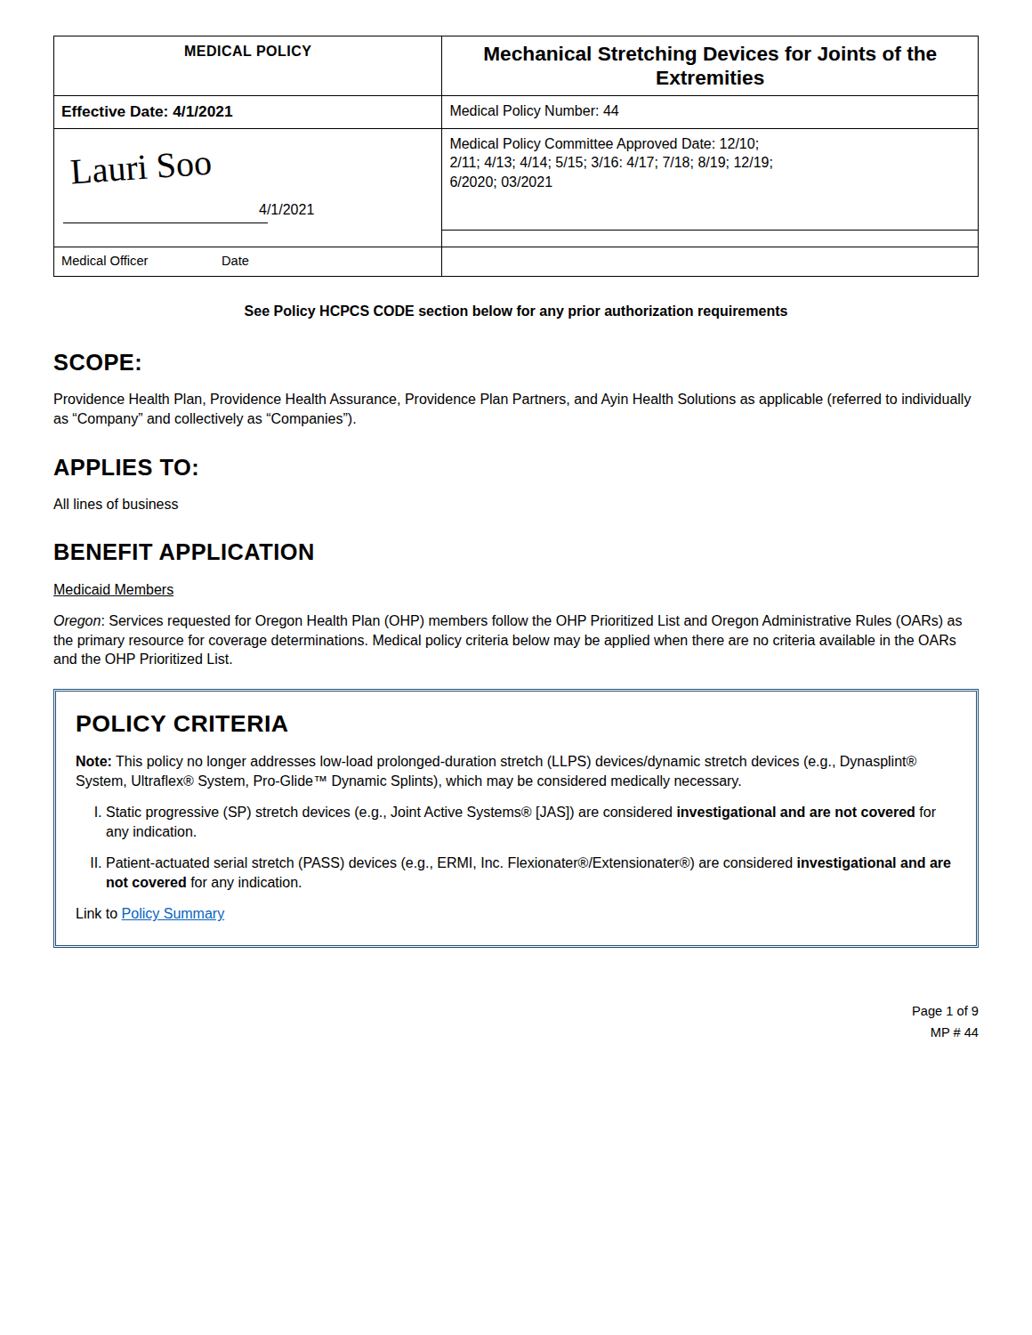| MEDICAL POLICY | Mechanical Stretching Devices for Joints of the Extremities |
| Effective Date: 4/1/2021 | Medical Policy Number: 44 |
| Lauri Soo 4/1/2021 | Medical Policy Committee Approved Date: 12/10; 2/11; 4/13; 4/14; 5/15; 3/16: 4/17; 7/18; 8/19; 12/19; 6/2020; 03/2021 |
| Medical Officer Date | |
See Policy HCPCS CODE section below for any prior authorization requirements
SCOPE:
Providence Health Plan, Providence Health Assurance, Providence Plan Partners, and Ayin Health Solutions as applicable (referred to individually as “Company” and collectively as “Companies”).
APPLIES TO:
All lines of business
BENEFIT APPLICATION
Medicaid Members
Oregon: Services requested for Oregon Health Plan (OHP) members follow the OHP Prioritized List and Oregon Administrative Rules (OARs) as the primary resource for coverage determinations. Medical policy criteria below may be applied when there are no criteria available in the OARs and the OHP Prioritized List.
POLICY CRITERIA
Note: This policy no longer addresses low-load prolonged-duration stretch (LLPS) devices/dynamic stretch devices (e.g., Dynasplint® System, Ultraflex® System, Pro-Glide™ Dynamic Splints), which may be considered medically necessary.
Static progressive (SP) stretch devices (e.g., Joint Active Systems® [JAS]) are considered investigational and are not covered for any indication.
Patient-actuated serial stretch (PASS) devices (e.g., ERMI, Inc. Flexionater®/Extensionater®) are considered investigational and are not covered for any indication.
Link to Policy Summary
Page 1 of 9
MP # 44